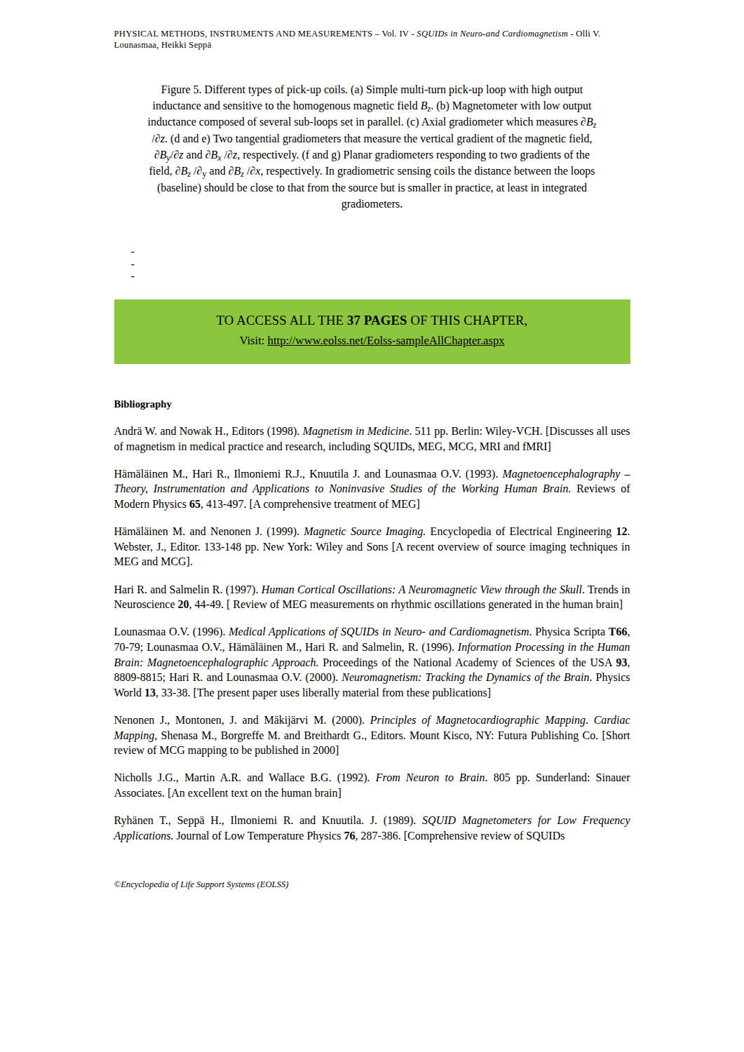PHYSICAL METHODS, INSTRUMENTS AND MEASUREMENTS – Vol. IV - SQUIDs in Neuro-and Cardiomagnetism - Olli V. Lounasmaa, Heikki Seppä
Figure 5. Different types of pick-up coils. (a) Simple multi-turn pick-up loop with high output inductance and sensitive to the homogenous magnetic field Bz. (b) Magnetometer with low output inductance composed of several sub-loops set in parallel. (c) Axial gradiometer which measures ∂Bz /∂z. (d and e) Two tangential gradiometers that measure the vertical gradient of the magnetic field, ∂By/∂z and ∂Bx /∂z, respectively. (f and g) Planar gradiometers responding to two gradients of the field, ∂Bz /∂y and ∂Bz /∂x, respectively. In gradiometric sensing coils the distance between the loops (baseline) should be close to that from the source but is smaller in practice, at least in integrated gradiometers.
- - -
TO ACCESS ALL THE 37 PAGES OF THIS CHAPTER,
Visit: http://www.eolss.net/Eolss-sampleAllChapter.aspx
Bibliography
Andrä W. and Nowak H., Editors (1998). Magnetism in Medicine. 511 pp. Berlin: Wiley-VCH. [Discusses all uses of magnetism in medical practice and research, including SQUIDs, MEG, MCG, MRI and fMRI]
Hämäläinen M., Hari R., Ilmoniemi R.J., Knuutila J. and Lounasmaa O.V. (1993). Magnetoencephalography – Theory, Instrumentation and Applications to Noninvasive Studies of the Working Human Brain. Reviews of Modern Physics 65, 413-497. [A comprehensive treatment of MEG]
Hämäläinen M. and Nenonen J. (1999). Magnetic Source Imaging. Encyclopedia of Electrical Engineering 12. Webster, J., Editor. 133-148 pp. New York: Wiley and Sons [A recent overview of source imaging techniques in MEG and MCG].
Hari R. and Salmelin R. (1997). Human Cortical Oscillations: A Neuromagnetic View through the Skull. Trends in Neuroscience 20, 44-49. [ Review of MEG measurements on rhythmic oscillations generated in the human brain]
Lounasmaa O.V. (1996). Medical Applications of SQUIDs in Neuro- and Cardiomagnetism. Physica Scripta T66, 70-79; Lounasmaa O.V., Hämäläinen M., Hari R. and Salmelin, R. (1996). Information Processing in the Human Brain: Magnetoencephalographic Approach. Proceedings of the National Academy of Sciences of the USA 93, 8809-8815; Hari R. and Lounasmaa O.V. (2000). Neuromagnetism: Tracking the Dynamics of the Brain. Physics World 13, 33-38. [The present paper uses liberally material from these publications]
Nenonen J., Montonen, J. and Mäkijärvi M. (2000). Principles of Magnetocardiographic Mapping. Cardiac Mapping, Shenasa M., Borgreffe M. and Breithardt G., Editors. Mount Kisco, NY: Futura Publishing Co. [Short review of MCG mapping to be published in 2000]
Nicholls J.G., Martin A.R. and Wallace B.G. (1992). From Neuron to Brain. 805 pp. Sunderland: Sinauer Associates. [An excellent text on the human brain]
Ryhänen T., Seppä H., Ilmoniemi R. and Knuutila. J. (1989). SQUID Magnetometers for Low Frequency Applications. Journal of Low Temperature Physics 76, 287-386. [Comprehensive review of SQUIDs
©Encyclopedia of Life Support Systems (EOLSS)